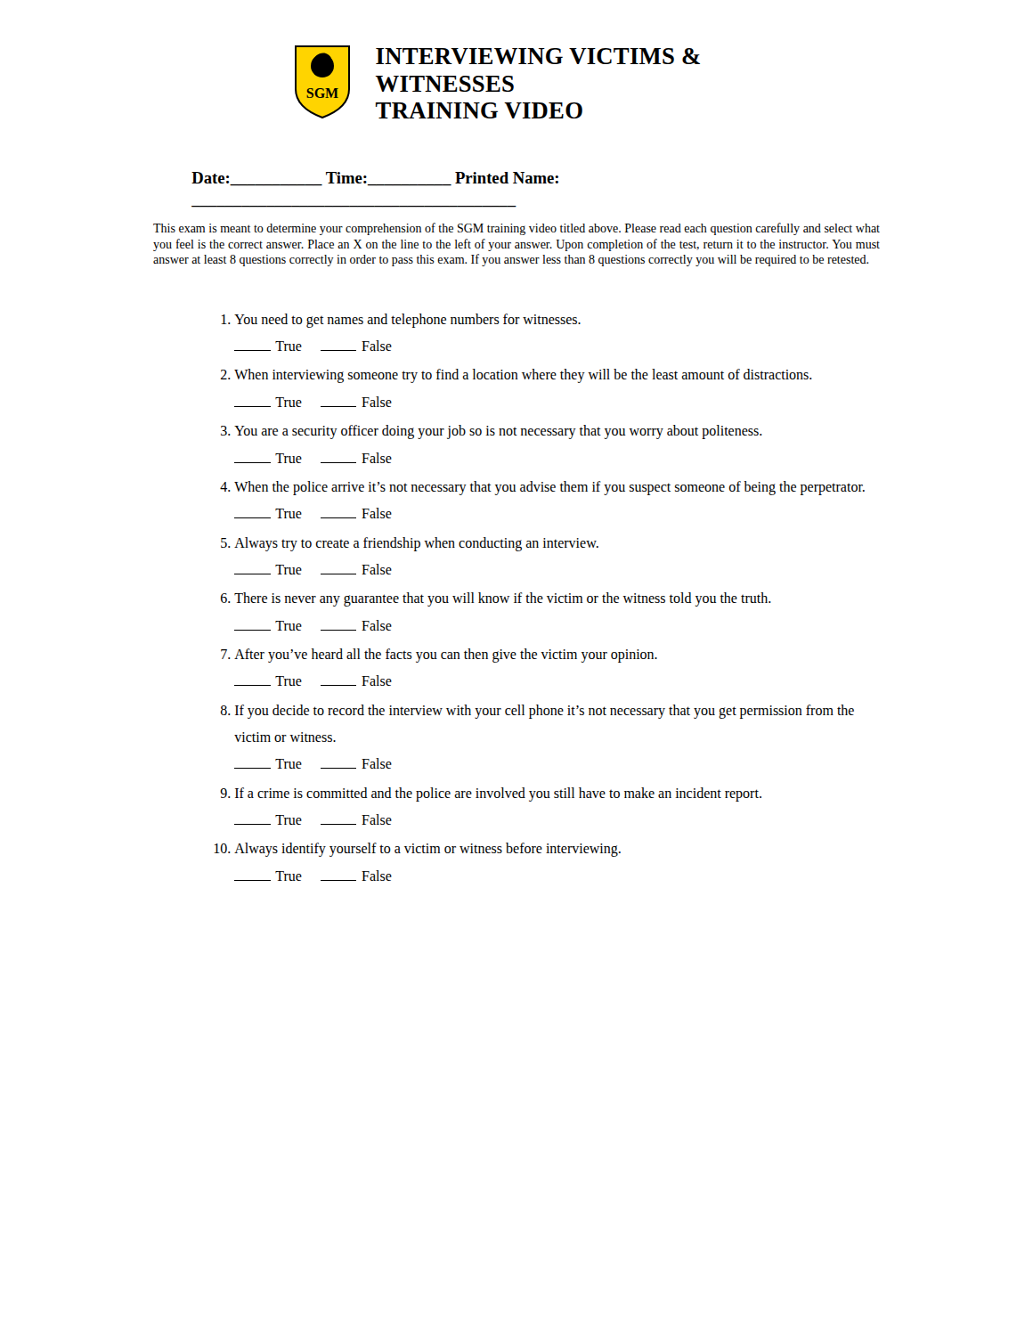SGM
INTERVIEWING VICTIMS &
WITNESSES
TRAINING VIDEO
Date:___________ Time:__________ Printed Name: _______________________________________
This exam is meant to determine your comprehension of the SGM training video titled above. Please read each question carefully and select what you feel is the correct answer. Place an X on the line to the left of your answer. Upon completion of the test, return it to the instructor. You must answer at least 8 questions correctly in order to pass this exam. If you answer less than 8 questions correctly you will be required to be retested.
You need to get names and telephone numbers for witnesses.
True False
When interviewing someone try to find a location where they will be the least amount of distractions.
True False
You are a security officer doing your job so is not necessary that you worry about politeness.
True False
When the police arrive it’s not necessary that you advise them if you suspect someone of being the perpetrator.
True False
Always try to create a friendship when conducting an interview.
True False
There is never any guarantee that you will know if the victim or the witness told you the truth.
True False
After you’ve heard all the facts you can then give the victim your opinion.
True False
If you decide to record the interview with your cell phone it’s not necessary that you get permission from the victim or witness.
True False
If a crime is committed and the police are involved you still have to make an incident report.
True False
Always identify yourself to a victim or witness before interviewing.
True False